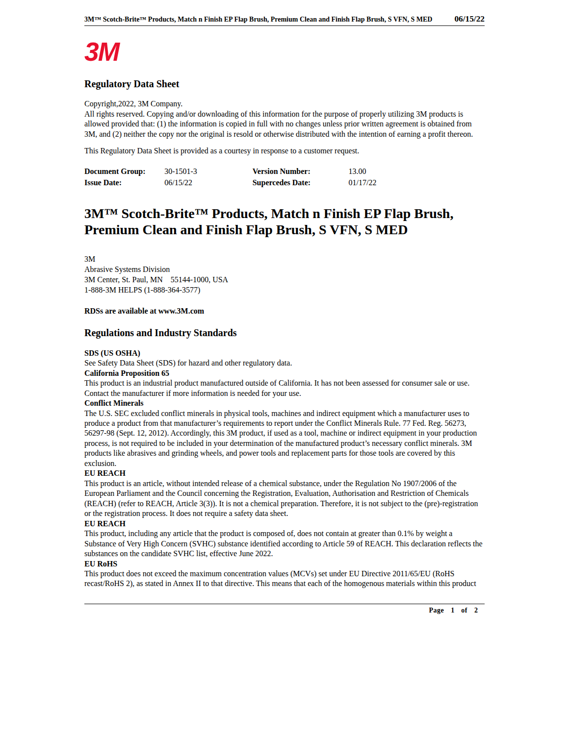3M™ Scotch-Brite™ Products, Match n Finish EP Flap Brush, Premium Clean and Finish Flap Brush, S VFN, S MED 06/15/22
3M
Regulatory Data Sheet
Copyright,2022, 3M Company.
All rights reserved. Copying and/or downloading of this information for the purpose of properly utilizing 3M products is allowed provided that: (1) the information is copied in full with no changes unless prior written agreement is obtained from 3M, and (2) neither the copy nor the original is resold or otherwise distributed with the intention of earning a profit thereon.
This Regulatory Data Sheet is provided as a courtesy in response to a customer request.
| Document Group: | 30-1501-3 | Version Number: | 13.00 |
| Issue Date: | 06/15/22 | Supercedes Date: | 01/17/22 |
3M™ Scotch-Brite™ Products, Match n Finish EP Flap Brush, Premium Clean and Finish Flap Brush, S VFN, S MED
3M
Abrasive Systems Division
3M Center, St. Paul, MN 55144-1000, USA
1-888-3M HELPS (1-888-364-3577)
RDSs are available at www.3M.com
Regulations and Industry Standards
SDS (US OSHA)
See Safety Data Sheet (SDS) for hazard and other regulatory data.
California Proposition 65
This product is an industrial product manufactured outside of California. It has not been assessed for consumer sale or use. Contact the manufacturer if more information is needed for your use.
Conflict Minerals
The U.S. SEC excluded conflict minerals in physical tools, machines and indirect equipment which a manufacturer uses to produce a product from that manufacturer’s requirements to report under the Conflict Minerals Rule. 77 Fed. Reg. 56273, 56297-98 (Sept. 12, 2012). Accordingly, this 3M product, if used as a tool, machine or indirect equipment in your production process, is not required to be included in your determination of the manufactured product’s necessary conflict minerals. 3M products like abrasives and grinding wheels, and power tools and replacement parts for those tools are covered by this exclusion.
EU REACH
This product is an article, without intended release of a chemical substance, under the Regulation No 1907/2006 of the European Parliament and the Council concerning the Registration, Evaluation, Authorisation and Restriction of Chemicals (REACH) (refer to REACH, Article 3(3)). It is not a chemical preparation. Therefore, it is not subject to the (pre)-registration or the registration process. It does not require a safety data sheet.
EU REACH
This product, including any article that the product is composed of, does not contain at greater than 0.1% by weight a Substance of Very High Concern (SVHC) substance identified according to Article 59 of REACH. This declaration reflects the substances on the candidate SVHC list, effective June 2022.
EU RoHS
This product does not exceed the maximum concentration values (MCVs) set under EU Directive 2011/65/EU (RoHS recast/RoHS 2), as stated in Annex II to that directive. This means that each of the homogenous materials within this product
Page 1 of 2